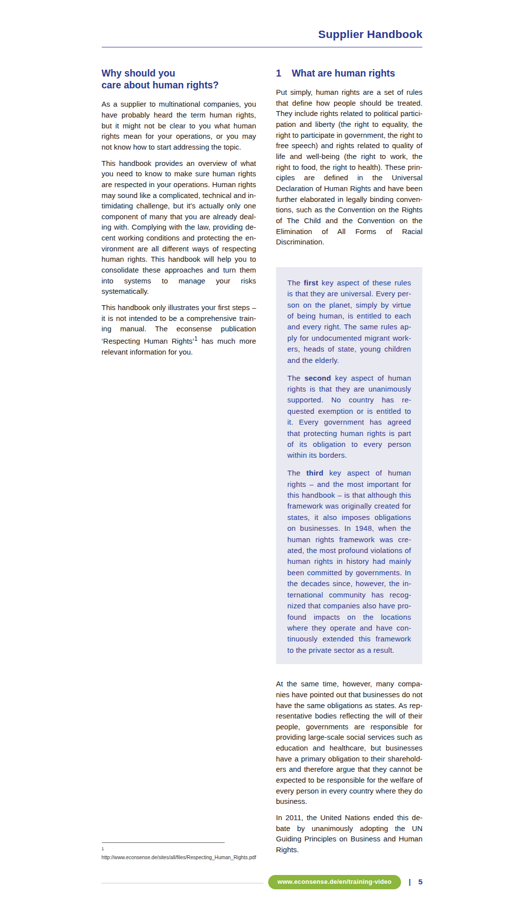Supplier Handbook
Why should you
care about human rights?
As a supplier to multinational companies, you have probably heard the term human rights, but it might not be clear to you what human rights mean for your operations, or you may not know how to start addressing the topic.
This handbook provides an overview of what you need to know to make sure human rights are respected in your operations. Human rights may sound like a complicated, technical and intimidating challenge, but it’s actually only one component of many that you are already dealing with. Complying with the law, providing decent working conditions and protecting the environment are all different ways of respecting human rights. This handbook will help you to consolidate these approaches and turn them into systems to manage your risks systematically.
This handbook only illustrates your first steps – it is not intended to be a comprehensive training manual. The econsense publication ‘Respecting Human Rights’1 has much more relevant information for you.
1 http://www.econsense.de/sites/all/files/Respecting_Human_Rights.pdf
1 What are human rights
Put simply, human rights are a set of rules that define how people should be treated. They include rights related to political participation and liberty (the right to equality, the right to participate in government, the right to free speech) and rights related to quality of life and well-being (the right to work, the right to food, the right to health). These principles are defined in the Universal Declaration of Human Rights and have been further elaborated in legally binding conventions, such as the Convention on the Rights of The Child and the Convention on the Elimination of All Forms of Racial Discrimination.
The first key aspect of these rules is that they are universal. Every person on the planet, simply by virtue of being human, is entitled to each and every right. The same rules apply for undocumented migrant workers, heads of state, young children and the elderly.
The second key aspect of human rights is that they are unanimously supported. No country has requested exemption or is entitled to it. Every government has agreed that protecting human rights is part of its obligation to every person within its borders.
The third key aspect of human rights – and the most important for this handbook – is that although this framework was originally created for states, it also imposes obligations on businesses. In 1948, when the human rights framework was created, the most profound violations of human rights in history had mainly been committed by governments. In the decades since, however, the international community has recognized that companies also have profound impacts on the locations where they operate and have continuously extended this framework to the private sector as a result.
At the same time, however, many companies have pointed out that businesses do not have the same obligations as states. As representative bodies reflecting the will of their people, governments are responsible for providing large-scale social services such as education and healthcare, but businesses have a primary obligation to their shareholders and therefore argue that they cannot be expected to be responsible for the welfare of every person in every country where they do business.
In 2011, the United Nations ended this debate by unanimously adopting the UN Guiding Principles on Business and Human Rights.
www.econsense.de/en/training-video
|
5